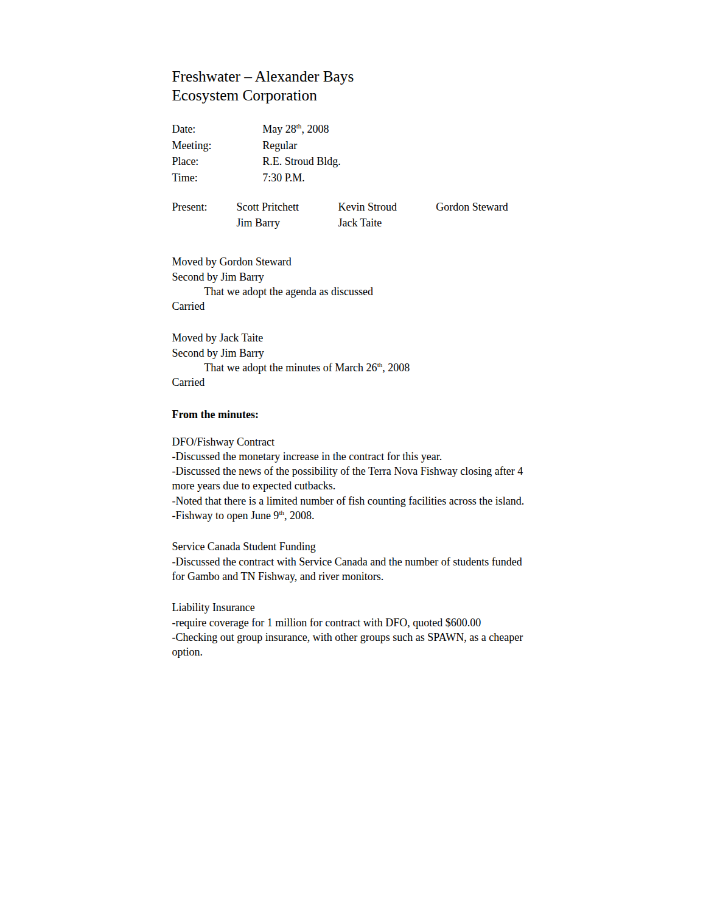Freshwater – Alexander Bays
Ecosystem Corporation
| Date: | May 28 th , 2008 |
| Meeting: | Regular |
| Place: | R.E. Stroud Bldg. |
| Time: | 7:30 P.M. |
| Present: | Scott Pritchett | Kevin Stroud | Gordon Steward |
| | Jim Barry | Jack Taite | |
Moved by Gordon Steward
Second by Jim Barry
That we adopt the agenda as discussed
Carried
Moved by Jack Taite
Second by Jim Barry
That we adopt the minutes of March 26th, 2008
Carried
From the minutes:
DFO/Fishway Contract
-Discussed the monetary increase in the contract for this year.
-Discussed the news of the possibility of the Terra Nova Fishway closing after 4 more years due to expected cutbacks.
-Noted that there is a limited number of fish counting facilities across the island.
-Fishway to open June 9th, 2008.
Service Canada Student Funding
-Discussed the contract with Service Canada and the number of students funded for Gambo and TN Fishway, and river monitors.
Liability Insurance
-require coverage for 1 million for contract with DFO, quoted $600.00
-Checking out group insurance, with other groups such as SPAWN, as a cheaper option.